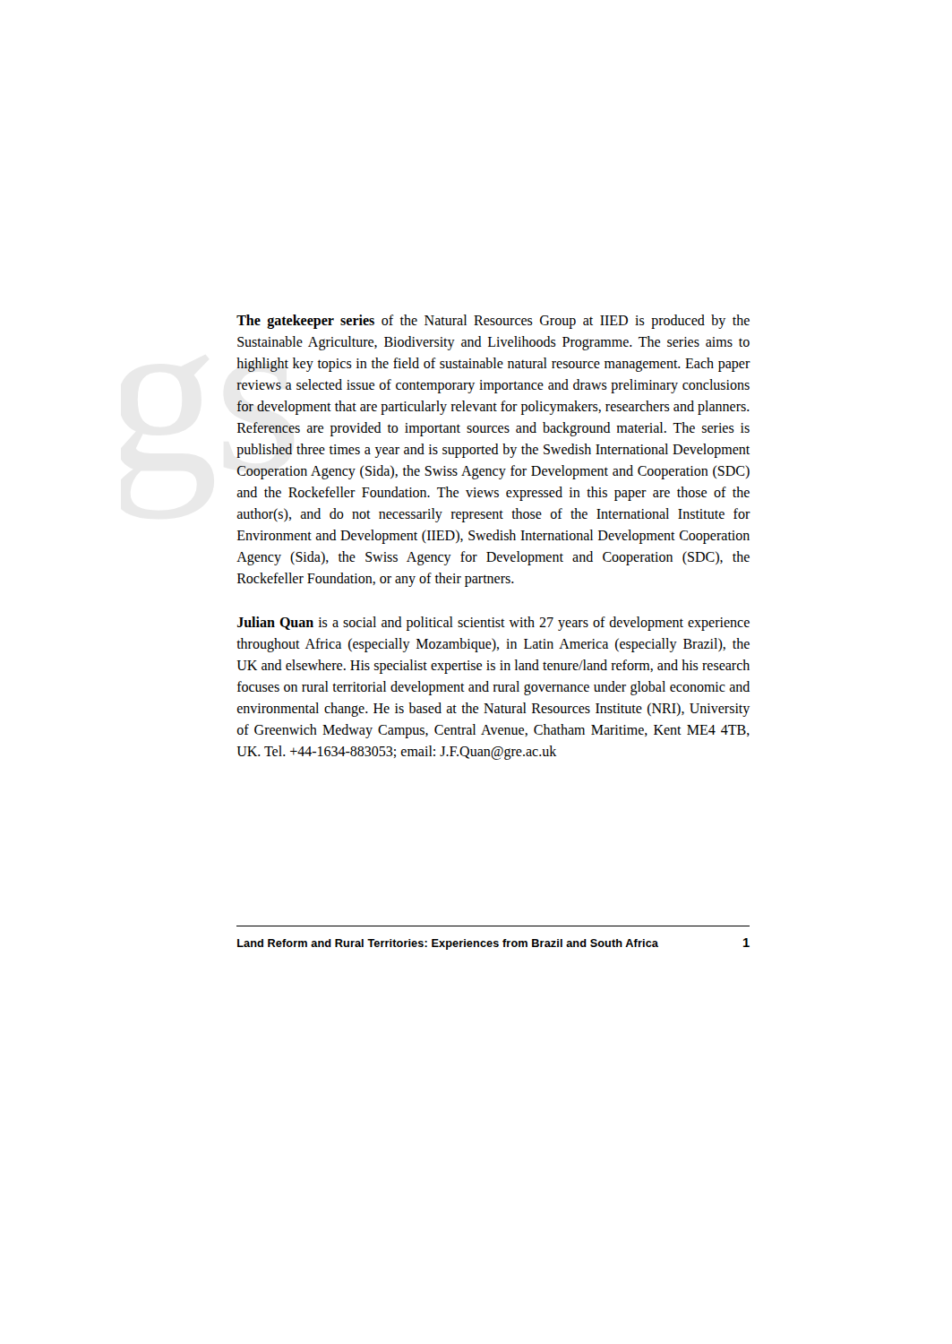gs
The gatekeeper series of the Natural Resources Group at IIED is produced by the Sustainable Agriculture, Biodiversity and Livelihoods Programme. The series aims to highlight key topics in the field of sustainable natural resource management. Each paper reviews a selected issue of contemporary importance and draws preliminary conclusions for development that are particularly relevant for policymakers, researchers and planners. References are provided to important sources and background material. The series is published three times a year and is supported by the Swedish International Development Cooperation Agency (Sida), the Swiss Agency for Development and Cooperation (SDC) and the Rockefeller Foundation. The views expressed in this paper are those of the author(s), and do not necessarily represent those of the International Institute for Environment and Development (IIED), Swedish International Development Cooperation Agency (Sida), the Swiss Agency for Development and Cooperation (SDC), the Rockefeller Foundation, or any of their partners.
Julian Quan is a social and political scientist with 27 years of development experience throughout Africa (especially Mozambique), in Latin America (especially Brazil), the UK and elsewhere. His specialist expertise is in land tenure/land reform, and his research focuses on rural territorial development and rural governance under global economic and environmental change. He is based at the Natural Resources Institute (NRI), University of Greenwich Medway Campus, Central Avenue, Chatham Maritime, Kent ME4 4TB, UK. Tel. +44-1634-883053; email: J.F.Quan@gre.ac.uk
Land Reform and Rural Territories: Experiences from Brazil and South Africa 1